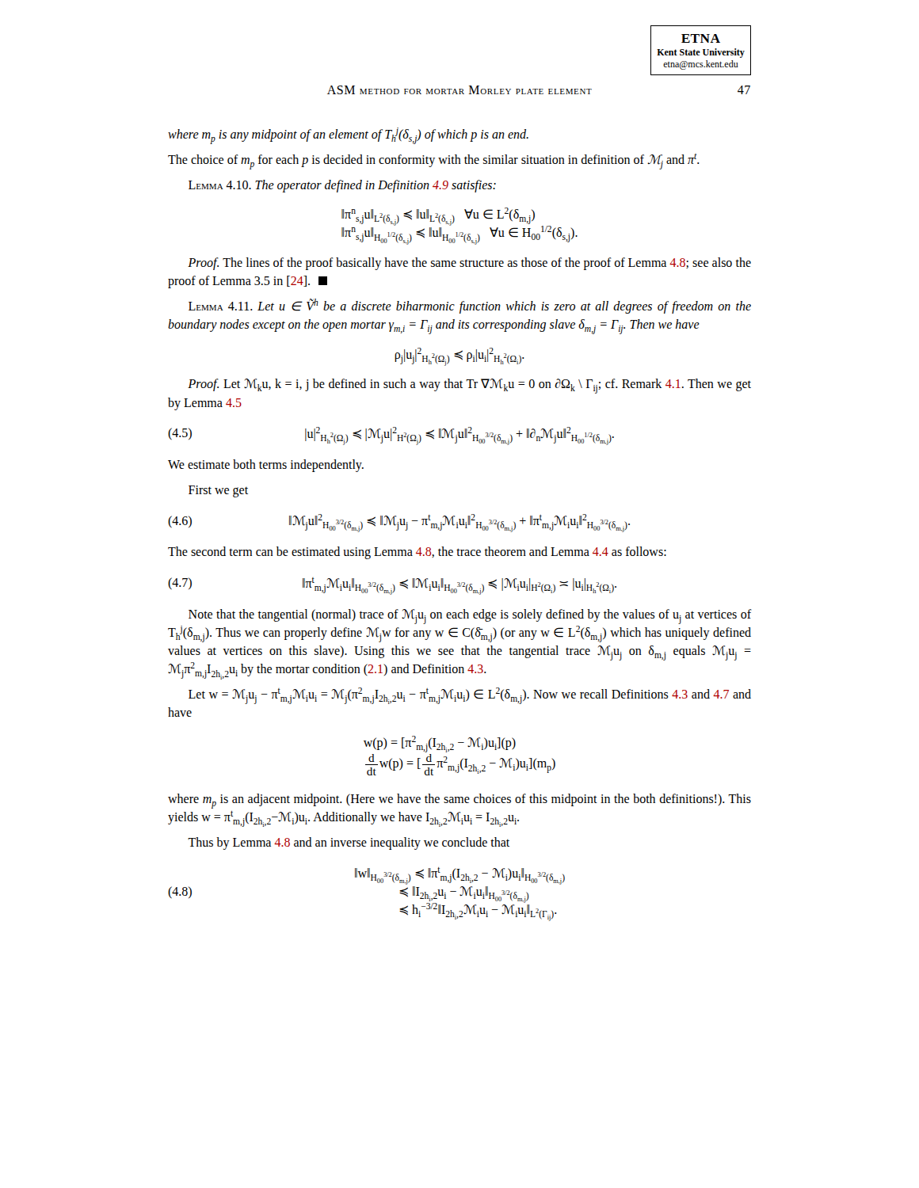ETNA
Kent State University
etna@mcs.kent.edu
ASM method for mortar Morley plate element 47
where mp is any midpoint of an element of Thj(δs,j) of which p is an end.
The choice of mp for each p is decided in conformity with the similar situation in definition of ℳj and πt.
Lemma 4.10. The operator defined in Definition 4.9 satisfies:
‖πns,ju‖L2(δs,j) ≼ ‖u‖L2(δs,j) ∀u ∈ L2(δm,j)
‖πns,ju‖H001/2(δs,j) ≼ ‖u‖H001/2(δs,j) ∀u ∈ H001/2(δs,j).
Proof. The lines of the proof basically have the same structure as those of the proof of Lemma 4.8; see also the proof of Lemma 3.5 in [24].
Lemma 4.11. Let u ∈ Ṽh be a discrete biharmonic function which is zero at all degrees of freedom on the boundary nodes except on the open mortar γm,i = Γij and its corresponding slave δm,j = Γij. Then we have
ρj|uj|2Hh2(Ωj) ≼ ρi|ui|2Hh2(Ωi).
Proof. Let ℳku, k = i, j be defined in such a way that Tr ∇ℳku = 0 on ∂Ωk \ Γij; cf. Remark 4.1. Then we get by Lemma 4.5
(4.5)
|u|2Hh2(Ωj) ≼ |ℳju|2H2(Ωj) ≼ ‖ℳju‖2H003/2(δm,j) + ‖∂nℳju‖2H001/2(δm,j).
We estimate both terms independently.
First we get
(4.6)
‖ℳju‖2H003/2(δm,j) ≼ ‖ℳjuj − πtm,jℳiui‖2H003/2(δm,j) + ‖πtm,jℳiui‖2H003/2(δm,j).
The second term can be estimated using Lemma 4.8, the trace theorem and Lemma 4.4 as follows:
(4.7)
‖πtm,jℳiui‖H003/2(δm,j) ≼ ‖ℳiui‖H003/2(δm,j) ≼ |ℳiui|H2(Ωi) ≍ |ui|Hh2(Ωi).
Note that the tangential (normal) trace of ℳjuj on each edge is solely defined by the values of uj at vertices of Thj(δm,j). Thus we can properly define ℳjw for any w ∈ C(δ̄m,j) (or any w ∈ L2(δm,j) which has uniquely defined values at vertices on this slave). Using this we see that the tangential trace ℳjuj on δm,j equals ℳjuj = ℳjπ2m,jI2hi,2ui by the mortar condition (2.1) and Definition 4.3.
Let w = ℳjuj − πtm,jℳiui = ℳj(π2m,jI2hi,2ui − πtm,jℳiui) ∈ L2(δm,j). Now we recall Definitions 4.3 and 4.7 and have
w(p) = [π2m,j(I2hi,2 − ℳi)ui](p)
ddtw(p) = [ddtπ2m,j(I2hi,2 − ℳi)ui](mp)
where mp is an adjacent midpoint. (Here we have the same choices of this midpoint in the both definitions!). This yields w = πtm,j(I2hi,2−ℳi)ui. Additionally we have I2hi,2ℳiui = I2hi,2ui.
Thus by Lemma 4.8 and an inverse inequality we conclude that
(4.8)
‖w‖H003/2(δm,j) ≼ ‖πtm,j(I2hi,2 − ℳi)ui‖H003/2(δm,j)
≼ ‖I2hi,2ui − ℳiui‖H003/2(δm,j)
≼ hi−3/2‖I2hi,2ℳiui − ℳiui‖L2(Γij).